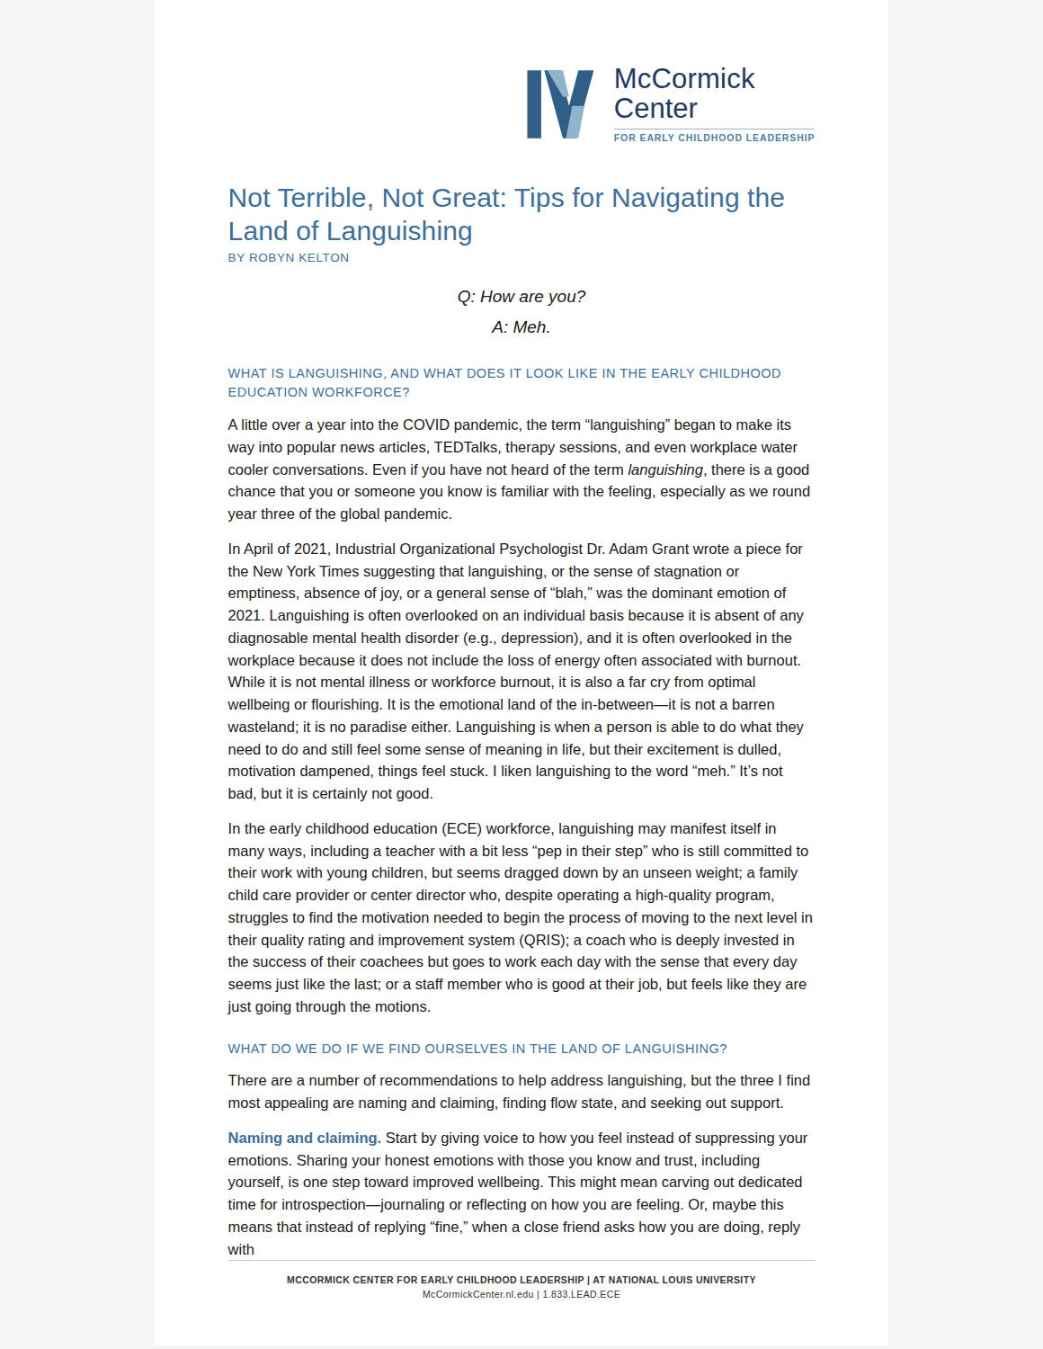McCormick Center for Early Childhood Leadership
Not Terrible, Not Great: Tips for Navigating the Land of Languishing
By Robyn Kelton
Q: How are you?
A: Meh.
What is languishing, and what does it look like in the early childhood education workforce?
A little over a year into the COVID pandemic, the term “languishing” began to make its way into popular news articles, TEDTalks, therapy sessions, and even workplace water cooler conversations. Even if you have not heard of the term languishing, there is a good chance that you or someone you know is familiar with the feeling, especially as we round year three of the global pandemic.
In April of 2021, Industrial Organizational Psychologist Dr. Adam Grant wrote a piece for the New York Times suggesting that languishing, or the sense of stagnation or emptiness, absence of joy, or a general sense of “blah,” was the dominant emotion of 2021. Languishing is often overlooked on an individual basis because it is absent of any diagnosable mental health disorder (e.g., depression), and it is often overlooked in the workplace because it does not include the loss of energy often associated with burnout. While it is not mental illness or workforce burnout, it is also a far cry from optimal wellbeing or flourishing. It is the emotional land of the in-between—it is not a barren wasteland; it is no paradise either. Languishing is when a person is able to do what they need to do and still feel some sense of meaning in life, but their excitement is dulled, motivation dampened, things feel stuck. I liken languishing to the word “meh.” It’s not bad, but it is certainly not good.
In the early childhood education (ECE) workforce, languishing may manifest itself in many ways, including a teacher with a bit less “pep in their step” who is still committed to their work with young children, but seems dragged down by an unseen weight; a family child care provider or center director who, despite operating a high-quality program, struggles to find the motivation needed to begin the process of moving to the next level in their quality rating and improvement system (QRIS); a coach who is deeply invested in the success of their coachees but goes to work each day with the sense that every day seems just like the last; or a staff member who is good at their job, but feels like they are just going through the motions.
What do we do if we find ourselves in the land of languishing?
There are a number of recommendations to help address languishing, but the three I find most appealing are naming and claiming, finding flow state, and seeking out support.
Naming and claiming. Start by giving voice to how you feel instead of suppressing your emotions. Sharing your honest emotions with those you know and trust, including yourself, is one step toward improved wellbeing. This might mean carving out dedicated time for introspection—journaling or reflecting on how you are feeling. Or, maybe this means that instead of replying “fine,” when a close friend asks how you are doing, reply with
McCormick Center for Early Childhood Leadership | at National Louis University
McCormickCenter.nl.edu | 1.833.LEAD.ECE